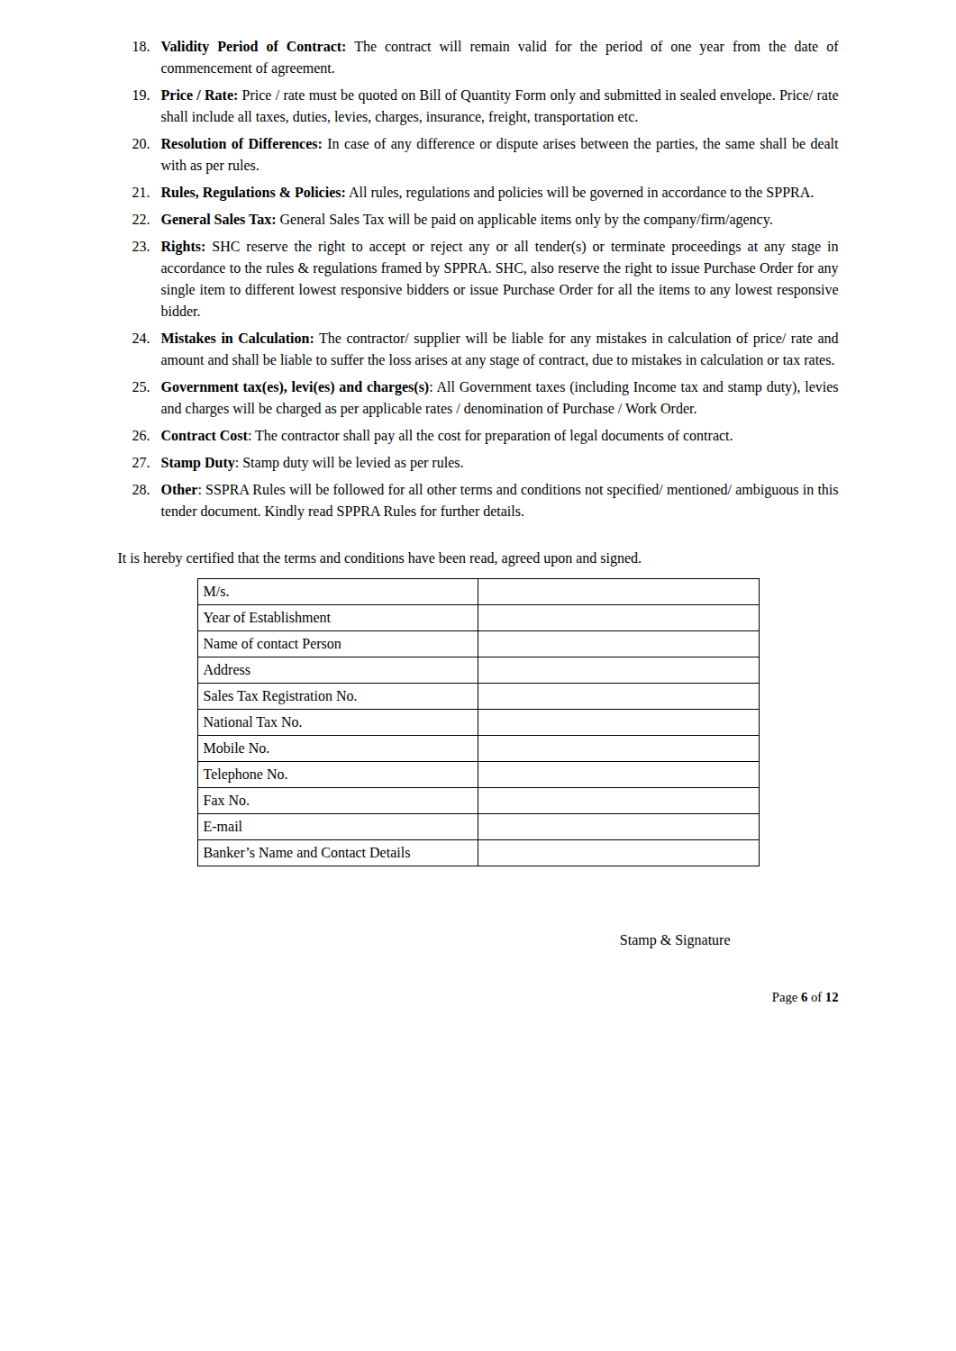Validity Period of Contract: The contract will remain valid for the period of one year from the date of commencement of agreement.
Price / Rate: Price / rate must be quoted on Bill of Quantity Form only and submitted in sealed envelope. Price/ rate shall include all taxes, duties, levies, charges, insurance, freight, transportation etc.
Resolution of Differences: In case of any difference or dispute arises between the parties, the same shall be dealt with as per rules.
Rules, Regulations & Policies: All rules, regulations and policies will be governed in accordance to the SPPRA.
General Sales Tax: General Sales Tax will be paid on applicable items only by the company/firm/agency.
Rights: SHC reserve the right to accept or reject any or all tender(s) or terminate proceedings at any stage in accordance to the rules & regulations framed by SPPRA. SHC, also reserve the right to issue Purchase Order for any single item to different lowest responsive bidders or issue Purchase Order for all the items to any lowest responsive bidder.
Mistakes in Calculation: The contractor/ supplier will be liable for any mistakes in calculation of price/ rate and amount and shall be liable to suffer the loss arises at any stage of contract, due to mistakes in calculation or tax rates.
Government tax(es), levi(es) and charges(s): All Government taxes (including Income tax and stamp duty), levies and charges will be charged as per applicable rates / denomination of Purchase / Work Order.
Contract Cost: The contractor shall pay all the cost for preparation of legal documents of contract.
Stamp Duty: Stamp duty will be levied as per rules.
Other: SSPRA Rules will be followed for all other terms and conditions not specified/ mentioned/ ambiguous in this tender document. Kindly read SPPRA Rules for further details.
It is hereby certified that the terms and conditions have been read, agreed upon and signed.
| M/s. | |
| Year of Establishment | |
| Name of contact Person | |
| Address | |
| Sales Tax Registration No. | |
| National Tax No. | |
| Mobile No. | |
| Telephone No. | |
| Fax No. | |
| E-mail | |
| Banker’s Name and Contact Details | |
Stamp & Signature
Page 6 of 12